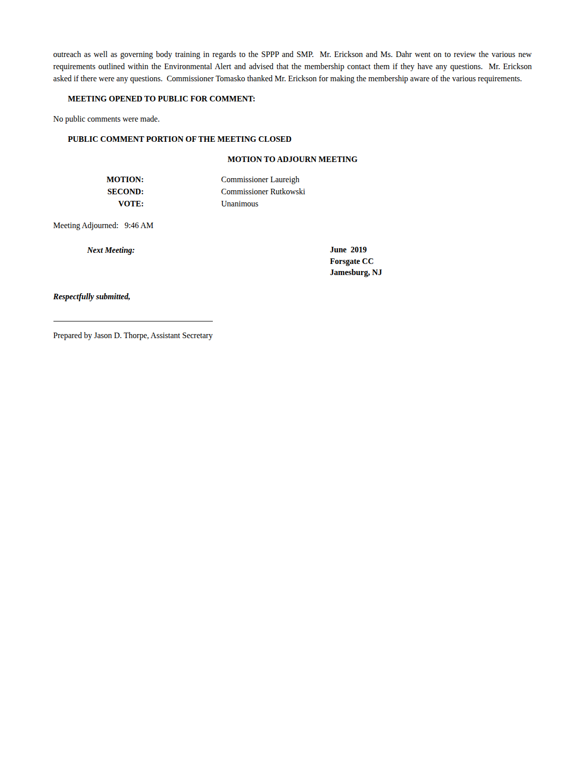outreach as well as governing body training in regards to the SPPP and SMP. Mr. Erickson and Ms. Dahr went on to review the various new requirements outlined within the Environmental Alert and advised that the membership contact them if they have any questions. Mr. Erickson asked if there were any questions. Commissioner Tomasko thanked Mr. Erickson for making the membership aware of the various requirements.
MEETING OPENED TO PUBLIC FOR COMMENT:
No public comments were made.
PUBLIC COMMENT PORTION OF THE MEETING CLOSED
MOTION TO ADJOURN MEETING
| MOTION: | Commissioner Laureigh |
| SECOND: | Commissioner Rutkowski |
| VOTE: | Unanimous |
Meeting Adjourned: 9:46 AM
| Next Meeting: | June 2019 Forsgate CC Jamesburg, NJ |
Respectfully submitted,
Prepared by Jason D. Thorpe, Assistant Secretary